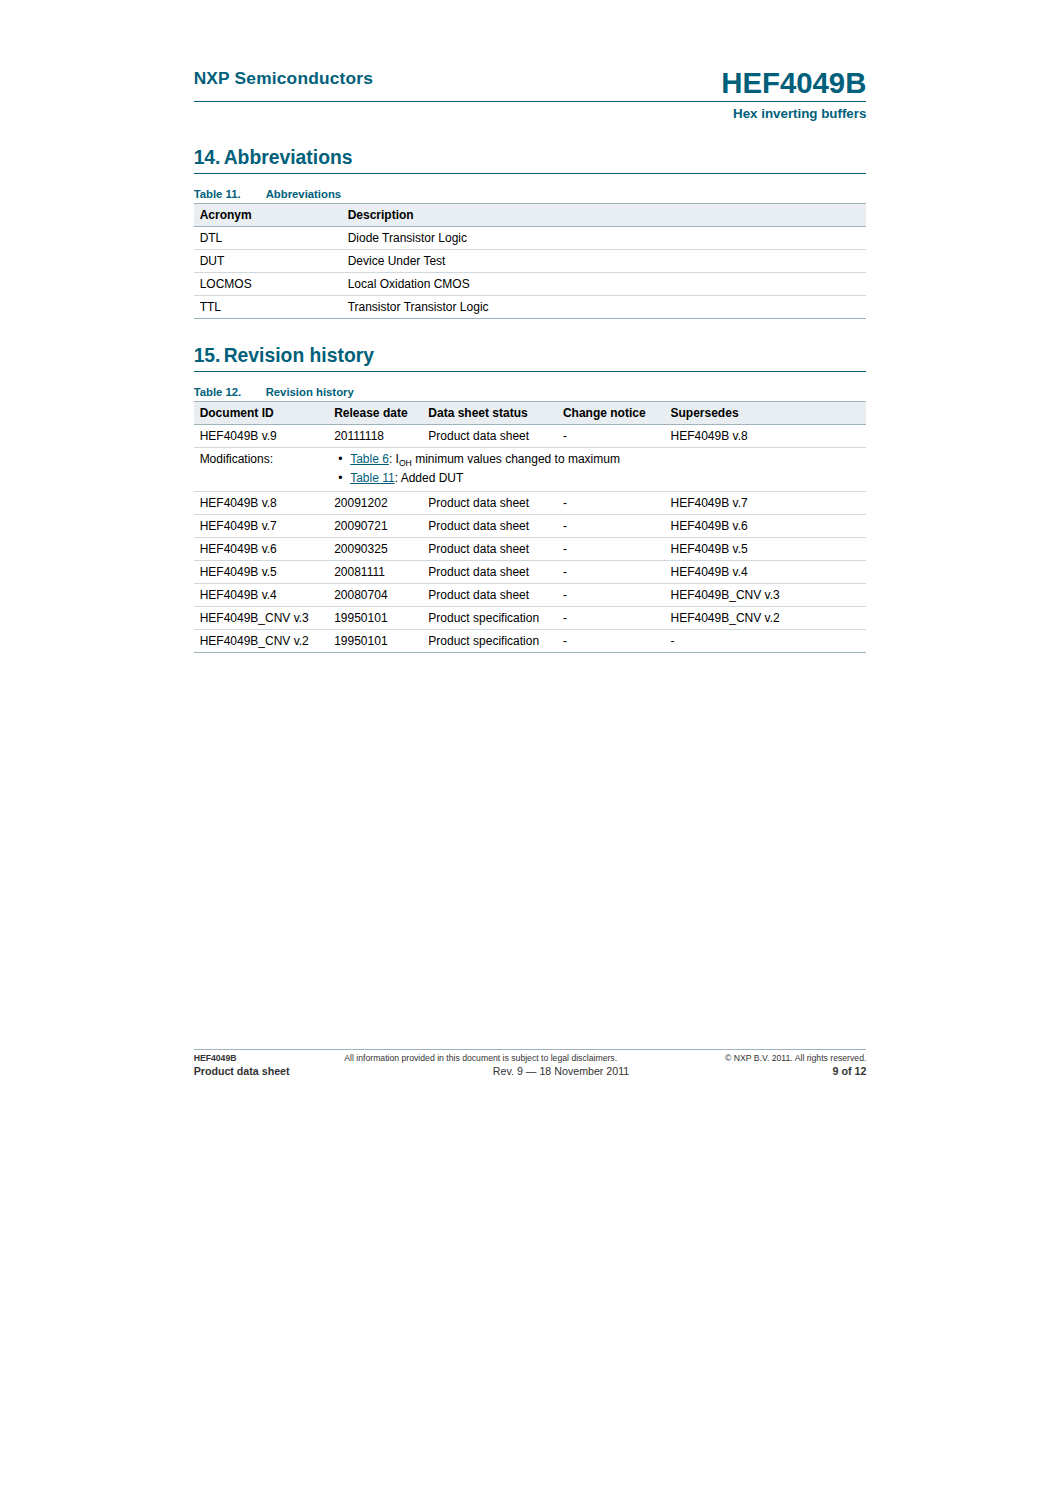NXP Semiconductors
HEF4049B
Hex inverting buffers
14. Abbreviations
Table 11. Abbreviations
| Acronym | Description |
| --- | --- |
| DTL | Diode Transistor Logic |
| DUT | Device Under Test |
| LOCMOS | Local Oxidation CMOS |
| TTL | Transistor Transistor Logic |
15. Revision history
Table 12. Revision history
| Document ID | Release date | Data sheet status | Change notice | Supersedes |
| --- | --- | --- | --- | --- |
| HEF4049B v.9 | 20111118 | Product data sheet | - | HEF4049B v.8 |
| Modifications: | Table 6 : I OH minimum values changed to maximum Table 11 : Added DUT |
| HEF4049B v.8 | 20091202 | Product data sheet | - | HEF4049B v.7 |
| HEF4049B v.7 | 20090721 | Product data sheet | - | HEF4049B v.6 |
| HEF4049B v.6 | 20090325 | Product data sheet | - | HEF4049B v.5 |
| HEF4049B v.5 | 20081111 | Product data sheet | - | HEF4049B v.4 |
| HEF4049B v.4 | 20080704 | Product data sheet | - | HEF4049B_CNV v.3 |
| HEF4049B_CNV v.3 | 19950101 | Product specification | - | HEF4049B_CNV v.2 |
| HEF4049B_CNV v.2 | 19950101 | Product specification | - | - |
HEF4049B
All information provided in this document is subject to legal disclaimers.
© NXP B.V. 2011. All rights reserved.
Product data sheet
Rev. 9 — 18 November 2011
9 of 12